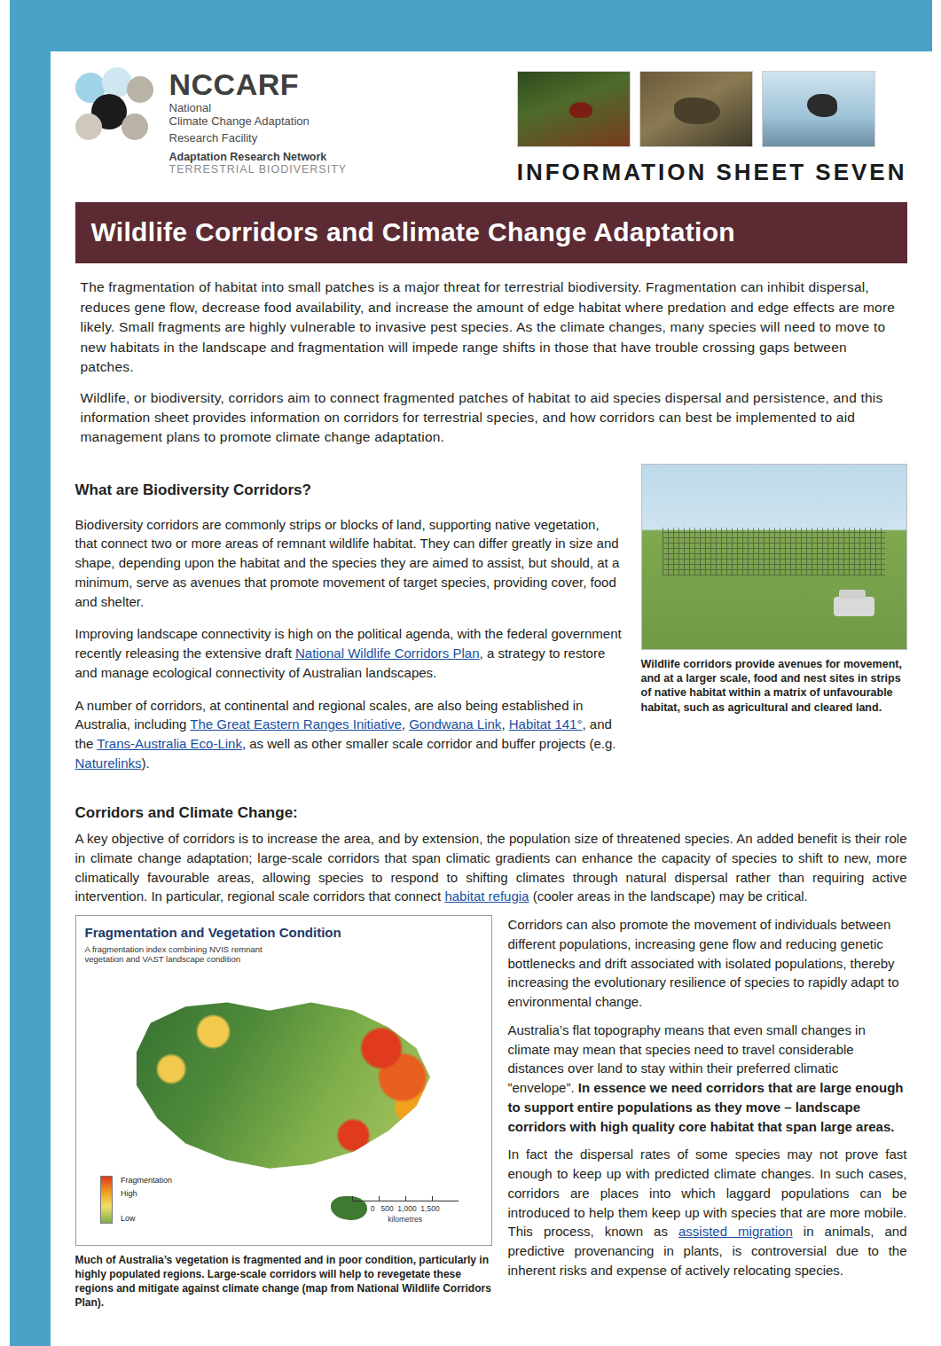NCCARF
National
Climate Change Adaptation
Research Facility
Adaptation Research Network
TERRESTRIAL BIODIVERSITY
INFORMATION SHEET SEVEN
Wildlife Corridors and Climate Change Adaptation
The fragmentation of habitat into small patches is a major threat for terrestrial biodiversity. Fragmentation can inhibit dispersal, reduces gene flow, decrease food availability, and increase the amount of edge habitat where predation and edge effects are more likely. Small fragments are highly vulnerable to invasive pest species. As the climate changes, many species will need to move to new habitats in the landscape and fragmentation will impede range shifts in those that have trouble crossing gaps between patches.
Wildlife, or biodiversity, corridors aim to connect fragmented patches of habitat to aid species dispersal and persistence, and this information sheet provides information on corridors for terrestrial species, and how corridors can best be implemented to aid management plans to promote climate change adaptation.
What are Biodiversity Corridors?
Biodiversity corridors are commonly strips or blocks of land, supporting native vegetation, that connect two or more areas of remnant wildlife habitat. They can differ greatly in size and shape, depending upon the habitat and the species they are aimed to assist, but should, at a minimum, serve as avenues that promote movement of target species, providing cover, food and shelter.
Improving landscape connectivity is high on the political agenda, with the federal government recently releasing the extensive draft National Wildlife Corridors Plan, a strategy to restore and manage ecological connectivity of Australian landscapes.
A number of corridors, at continental and regional scales, are also being established in Australia, including The Great Eastern Ranges Initiative, Gondwana Link, Habitat 141°, and the Trans-Australia Eco-Link, as well as other smaller scale corridor and buffer projects (e.g. Naturelinks).
Wildlife corridors provide avenues for movement, and at a larger scale, food and nest sites in strips of native habitat within a matrix of unfavourable habitat, such as agricultural and cleared land.
Corridors and Climate Change:
A key objective of corridors is to increase the area, and by extension, the population size of threatened species. An added benefit is their role in climate change adaptation; large-scale corridors that span climatic gradients can enhance the capacity of species to shift to new, more climatically favourable areas, allowing species to respond to shifting climates through natural dispersal rather than requiring active intervention. In particular, regional scale corridors that connect habitat refugia (cooler areas in the landscape) may be critical.
Fragmentation and Vegetation Condition
A fragmentation index combining NVIS remnant
vegetation and VAST landscape condition
Fragmentation
High
Low
0 500 1,000 1,500
kilometres
Much of Australia’s vegetation is fragmented and in poor condition, particularly in highly populated regions. Large-scale corridors will help to revegetate these regions and mitigate against climate change (map from National Wildlife Corridors Plan).
Corridors can also promote the movement of individuals between different populations, increasing gene flow and reducing genetic bottlenecks and drift associated with isolated populations, thereby increasing the evolutionary resilience of species to rapidly adapt to environmental change.
Australia’s flat topography means that even small changes in climate may mean that species need to travel considerable distances over land to stay within their preferred climatic ”envelope”. In essence we need corridors that are large enough to support entire populations as they move – landscape corridors with high quality core habitat that span large areas.
In fact the dispersal rates of some species may not prove fast enough to keep up with predicted climate changes. In such cases, corridors are places into which laggard populations can be introduced to help them keep up with species that are more mobile. This process, known as assisted migration in animals, and predictive provenancing in plants, is controversial due to the inherent risks and expense of actively relocating species.